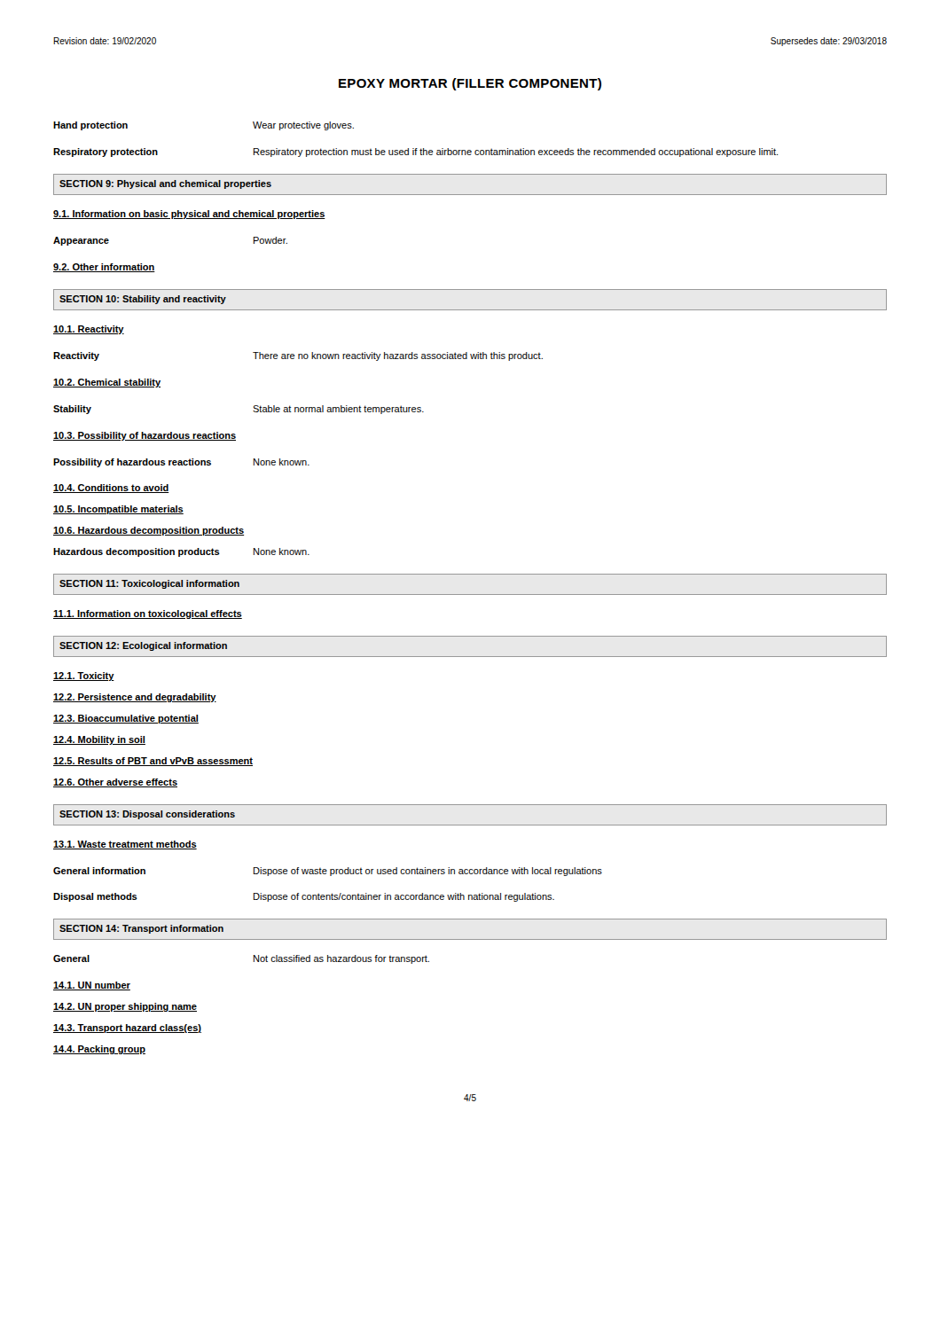Revision date: 19/02/2020 Supersedes date: 29/03/2018
EPOXY MORTAR (FILLER COMPONENT)
Hand protection
Wear protective gloves.
Respiratory protection
Respiratory protection must be used if the airborne contamination exceeds the recommended occupational exposure limit.
SECTION 9: Physical and chemical properties
9.1. Information on basic physical and chemical properties
Appearance
Powder.
9.2. Other information
SECTION 10: Stability and reactivity
10.1. Reactivity
Reactivity
There are no known reactivity hazards associated with this product.
10.2. Chemical stability
Stability
Stable at normal ambient temperatures.
10.3. Possibility of hazardous reactions
Possibility of hazardous reactions
None known.
10.4. Conditions to avoid
10.5. Incompatible materials
10.6. Hazardous decomposition products
Hazardous decomposition products
None known.
SECTION 11: Toxicological information
11.1. Information on toxicological effects
SECTION 12: Ecological information
12.1. Toxicity
12.2. Persistence and degradability
12.3. Bioaccumulative potential
12.4. Mobility in soil
12.5. Results of PBT and vPvB assessment
12.6. Other adverse effects
SECTION 13: Disposal considerations
13.1. Waste treatment methods
General information
Dispose of waste product or used containers in accordance with local regulations
Disposal methods
Dispose of contents/container in accordance with national regulations.
SECTION 14: Transport information
General
Not classified as hazardous for transport.
14.1. UN number
14.2. UN proper shipping name
14.3. Transport hazard class(es)
14.4. Packing group
4/5